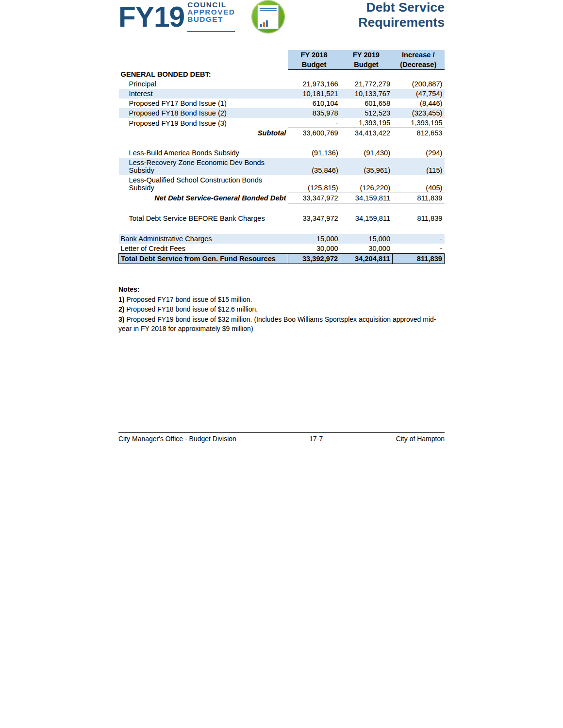FY19
COUNCIL
APPROVED
BUDGET
Debt Service
Requirements
| | FY 2018 | FY 2019 | Increase / |
| | Budget | Budget | (Decrease) |
| GENERAL BONDED DEBT: | | | |
| Principal | 21,973,166 | 21,772,279 | (200,887) |
| Interest | 10,181,521 | 10,133,767 | (47,754) |
| Proposed FY17 Bond Issue (1) | 610,104 | 601,658 | (8,446) |
| Proposed FY18 Bond Issue (2) | 835,978 | 512,523 | (323,455) |
| Proposed FY19 Bond Issue (3) | - | 1,393,195 | 1,393,195 |
| Subtotal | 33,600,769 | 34,413,422 | 812,653 |
| Less-Build America Bonds Subsidy | (91,136) | (91,430) | (294) |
| Less-Recovery Zone Economic Dev Bonds Subsidy | (35,846) | (35,961) | (115) |
| Less-Qualified School Construction Bonds Subsidy | (125,815) | (126,220) | (405) |
| Net Debt Service-General Bonded Debt | 33,347,972 | 34,159,811 | 811,839 |
| Total Debt Service BEFORE Bank Charges | 33,347,972 | 34,159,811 | 811,839 |
| Bank Administrative Charges | 15,000 | 15,000 | - |
| Letter of Credit Fees | 30,000 | 30,000 | - |
| Total Debt Service from Gen. Fund Resources | 33,392,972 | 34,204,811 | 811,839 |
Notes:
1) Proposed FY17 bond issue of $15 million.
2) Proposed FY18 bond issue of $12.6 million.
3) Proposed FY19 bond issue of $32 million. (Includes Boo Williams Sportsplex acquisition approved mid-year in FY 2018 for approximately $9 million)
City Manager's Office - Budget Division
17-7
City of Hampton